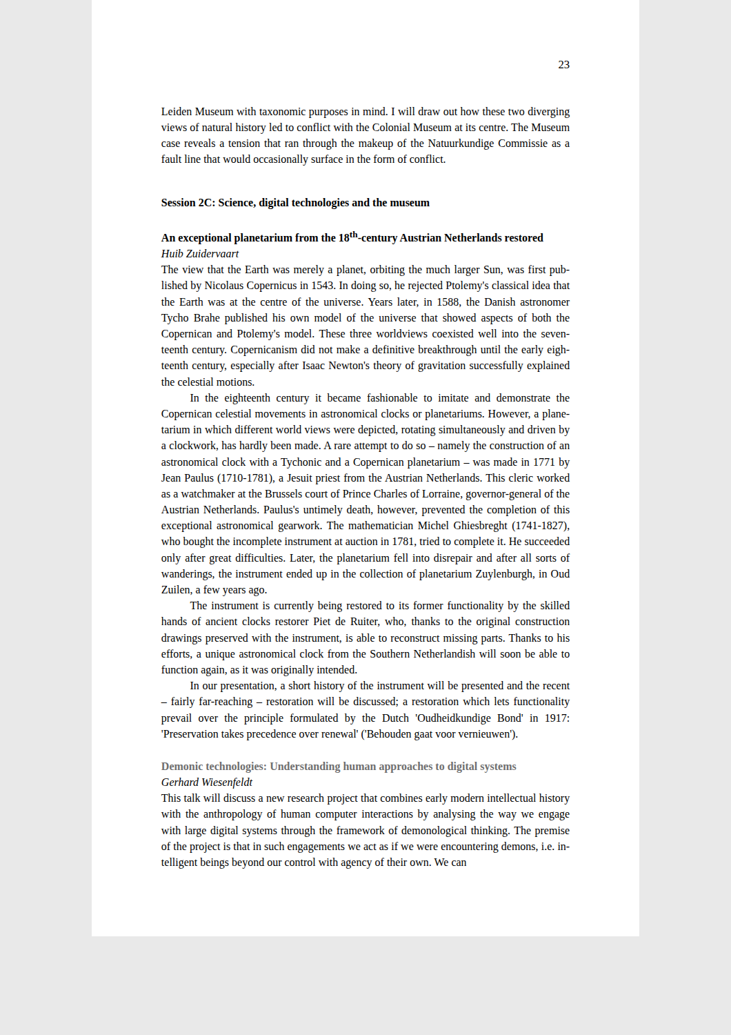23
Leiden Museum with taxonomic purposes in mind. I will draw out how these two diverging views of natural history led to conflict with the Colonial Museum at its centre. The Museum case reveals a tension that ran through the makeup of the Natuurkundige Commissie as a fault line that would occasionally surface in the form of conflict.
Session 2C: Science, digital technologies and the museum
An exceptional planetarium from the 18th-century Austrian Netherlands restored
Huib Zuidervaart
The view that the Earth was merely a planet, orbiting the much larger Sun, was first published by Nicolaus Copernicus in 1543. In doing so, he rejected Ptolemy's classical idea that the Earth was at the centre of the universe. Years later, in 1588, the Danish astronomer Tycho Brahe published his own model of the universe that showed aspects of both the Copernican and Ptolemy's model. These three worldviews coexisted well into the seventeenth century. Copernicanism did not make a definitive breakthrough until the early eighteenth century, especially after Isaac Newton's theory of gravitation successfully explained the celestial motions.
In the eighteenth century it became fashionable to imitate and demonstrate the Copernican celestial movements in astronomical clocks or planetariums. However, a planetarium in which different world views were depicted, rotating simultaneously and driven by a clockwork, has hardly been made. A rare attempt to do so – namely the construction of an astronomical clock with a Tychonic and a Copernican planetarium – was made in 1771 by Jean Paulus (1710-1781), a Jesuit priest from the Austrian Netherlands. This cleric worked as a watchmaker at the Brussels court of Prince Charles of Lorraine, governor-general of the Austrian Netherlands. Paulus's untimely death, however, prevented the completion of this exceptional astronomical gearwork. The mathematician Michel Ghiesbreght (1741-1827), who bought the incomplete instrument at auction in 1781, tried to complete it. He succeeded only after great difficulties. Later, the planetarium fell into disrepair and after all sorts of wanderings, the instrument ended up in the collection of planetarium Zuylenburgh, in Oud Zuilen, a few years ago.
The instrument is currently being restored to its former functionality by the skilled hands of ancient clocks restorer Piet de Ruiter, who, thanks to the original construction drawings preserved with the instrument, is able to reconstruct missing parts. Thanks to his efforts, a unique astronomical clock from the Southern Netherlandish will soon be able to function again, as it was originally intended.
In our presentation, a short history of the instrument will be presented and the recent – fairly far-reaching – restoration will be discussed; a restoration which lets functionality prevail over the principle formulated by the Dutch 'Oudheidkundige Bond' in 1917: 'Preservation takes precedence over renewal' ('Behouden gaat voor vernieuwen').
Demonic technologies: Understanding human approaches to digital systems
Gerhard Wiesenfeldt
This talk will discuss a new research project that combines early modern intellectual history with the anthropology of human computer interactions by analysing the way we engage with large digital systems through the framework of demonological thinking. The premise of the project is that in such engagements we act as if we were encountering demons, i.e. intelligent beings beyond our control with agency of their own. We can